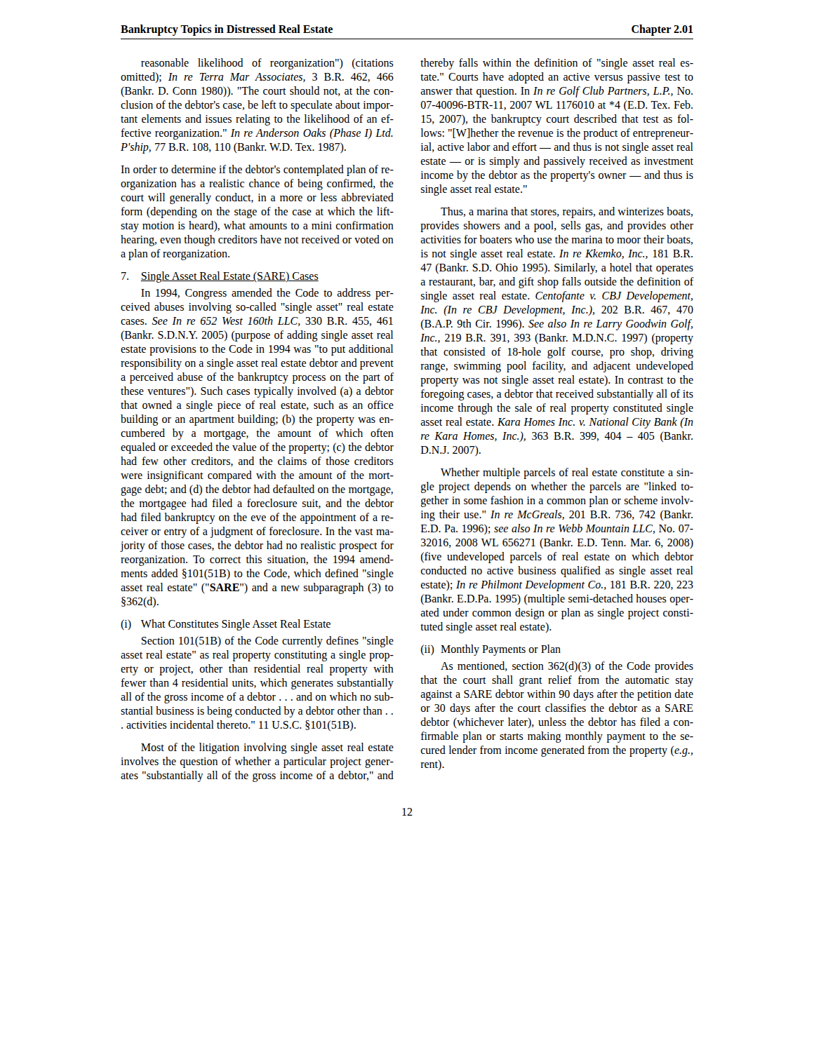Bankruptcy Topics in Distressed Real Estate Chapter 2.01
reasonable likelihood of reorganization") (citations omitted); In re Terra Mar Associates, 3 B.R. 462, 466 (Bankr. D. Conn 1980)). "The court should not, at the conclusion of the debtor's case, be left to speculate about important elements and issues relating to the likelihood of an effective reorganization." In re Anderson Oaks (Phase I) Ltd. P'ship, 77 B.R. 108, 110 (Bankr. W.D. Tex. 1987).
In order to determine if the debtor's contemplated plan of reorganization has a realistic chance of being confirmed, the court will generally conduct, in a more or less abbreviated form (depending on the stage of the case at which the lift-stay motion is heard), what amounts to a mini confirmation hearing, even though creditors have not received or voted on a plan of reorganization.
7. Single Asset Real Estate (SARE) Cases
In 1994, Congress amended the Code to address perceived abuses involving so-called "single asset" real estate cases. See In re 652 West 160th LLC, 330 B.R. 455, 461 (Bankr. S.D.N.Y. 2005) (purpose of adding single asset real estate provisions to the Code in 1994 was "to put additional responsibility on a single asset real estate debtor and prevent a perceived abuse of the bankruptcy process on the part of these ventures"). Such cases typically involved (a) a debtor that owned a single piece of real estate, such as an office building or an apartment building; (b) the property was encumbered by a mortgage, the amount of which often equaled or exceeded the value of the property; (c) the debtor had few other creditors, and the claims of those creditors were insignificant compared with the amount of the mortgage debt; and (d) the debtor had defaulted on the mortgage, the mortgagee had filed a foreclosure suit, and the debtor had filed bankruptcy on the eve of the appointment of a receiver or entry of a judgment of foreclosure. In the vast majority of those cases, the debtor had no realistic prospect for reorganization. To correct this situation, the 1994 amendments added §101(51B) to the Code, which defined "single asset real estate" ("SARE") and a new subparagraph (3) to §362(d).
(i) What Constitutes Single Asset Real Estate
Section 101(51B) of the Code currently defines "single asset real estate" as real property constituting a single property or project, other than residential real property with fewer than 4 residential units, which generates substantially all of the gross income of a debtor . . . and on which no substantial business is being conducted by a debtor other than . . . activities incidental thereto." 11 U.S.C. §101(51B).
Most of the litigation involving single asset real estate involves the question of whether a particular project generates "substantially all of the gross income of a debtor," and thereby falls within the definition of "single asset real estate." Courts have adopted an active versus passive test to answer that question. In In re Golf Club Partners, L.P., No. 07-40096-BTR-11, 2007 WL 1176010 at *4 (E.D. Tex. Feb. 15, 2007), the bankruptcy court described that test as follows: "[W]hether the revenue is the product of entrepreneurial, active labor and effort — and thus is not single asset real estate — or is simply and passively received as investment income by the debtor as the property's owner — and thus is single asset real estate."
Thus, a marina that stores, repairs, and winterizes boats, provides showers and a pool, sells gas, and provides other activities for boaters who use the marina to moor their boats, is not single asset real estate. In re Kkemko, Inc., 181 B.R. 47 (Bankr. S.D. Ohio 1995). Similarly, a hotel that operates a restaurant, bar, and gift shop falls outside the definition of single asset real estate. Centofante v. CBJ Developement, Inc. (In re CBJ Development, Inc.), 202 B.R. 467, 470 (B.A.P. 9th Cir. 1996). See also In re Larry Goodwin Golf, Inc., 219 B.R. 391, 393 (Bankr. M.D.N.C. 1997) (property that consisted of 18-hole golf course, pro shop, driving range, swimming pool facility, and adjacent undeveloped property was not single asset real estate). In contrast to the foregoing cases, a debtor that received substantially all of its income through the sale of real property constituted single asset real estate. Kara Homes Inc. v. National City Bank (In re Kara Homes, Inc.), 363 B.R. 399, 404 – 405 (Bankr. D.N.J. 2007).
Whether multiple parcels of real estate constitute a single project depends on whether the parcels are "linked together in some fashion in a common plan or scheme involving their use." In re McGreals, 201 B.R. 736, 742 (Bankr. E.D. Pa. 1996); see also In re Webb Mountain LLC, No. 07-32016, 2008 WL 656271 (Bankr. E.D. Tenn. Mar. 6, 2008) (five undeveloped parcels of real estate on which debtor conducted no active business qualified as single asset real estate); In re Philmont Development Co., 181 B.R. 220, 223 (Bankr. E.D.Pa. 1995) (multiple semi-detached houses operated under common design or plan as single project constituted single asset real estate).
(ii) Monthly Payments or Plan
As mentioned, section 362(d)(3) of the Code provides that the court shall grant relief from the automatic stay against a SARE debtor within 90 days after the petition date or 30 days after the court classifies the debtor as a SARE debtor (whichever later), unless the debtor has filed a confirmable plan or starts making monthly payment to the secured lender from income generated from the property (e.g., rent).
12